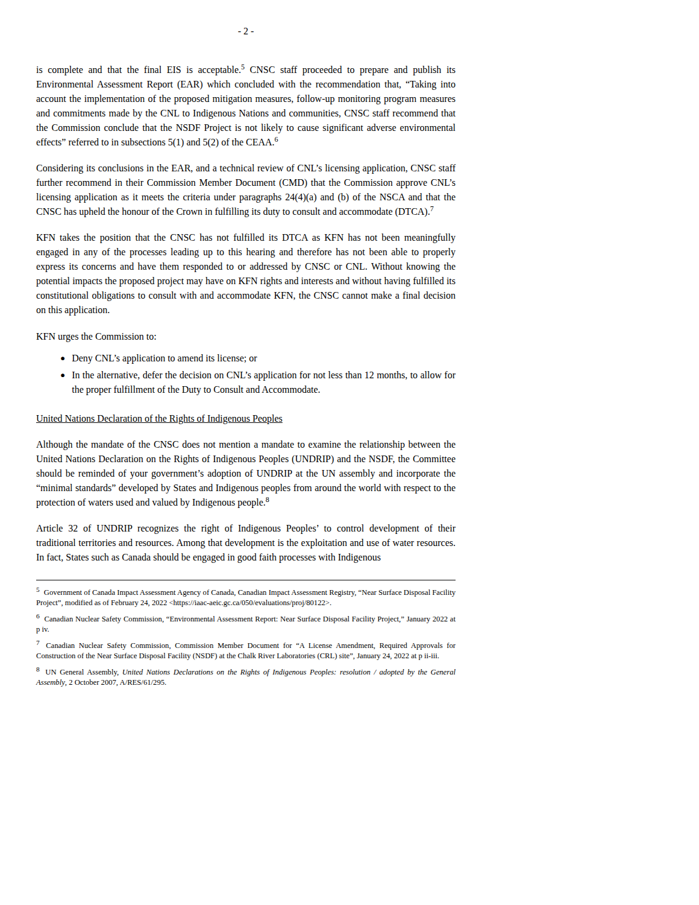- 2 -
is complete and that the final EIS is acceptable.5 CNSC staff proceeded to prepare and publish its Environmental Assessment Report (EAR) which concluded with the recommendation that, “Taking into account the implementation of the proposed mitigation measures, follow-up monitoring program measures and commitments made by the CNL to Indigenous Nations and communities, CNSC staff recommend that the Commission conclude that the NSDF Project is not likely to cause significant adverse environmental effects” referred to in subsections 5(1) and 5(2) of the CEAA.6
Considering its conclusions in the EAR, and a technical review of CNL’s licensing application, CNSC staff further recommend in their Commission Member Document (CMD) that the Commission approve CNL’s licensing application as it meets the criteria under paragraphs 24(4)(a) and (b) of the NSCA and that the CNSC has upheld the honour of the Crown in fulfilling its duty to consult and accommodate (DTCA).7
KFN takes the position that the CNSC has not fulfilled its DTCA as KFN has not been meaningfully engaged in any of the processes leading up to this hearing and therefore has not been able to properly express its concerns and have them responded to or addressed by CNSC or CNL. Without knowing the potential impacts the proposed project may have on KFN rights and interests and without having fulfilled its constitutional obligations to consult with and accommodate KFN, the CNSC cannot make a final decision on this application.
KFN urges the Commission to:
Deny CNL’s application to amend its license; or
In the alternative, defer the decision on CNL’s application for not less than 12 months, to allow for the proper fulfillment of the Duty to Consult and Accommodate.
United Nations Declaration of the Rights of Indigenous Peoples
Although the mandate of the CNSC does not mention a mandate to examine the relationship between the United Nations Declaration on the Rights of Indigenous Peoples (UNDRIP) and the NSDF, the Committee should be reminded of your government’s adoption of UNDRIP at the UN assembly and incorporate the “minimal standards” developed by States and Indigenous peoples from around the world with respect to the protection of waters used and valued by Indigenous people.8
Article 32 of UNDRIP recognizes the right of Indigenous Peoples’ to control development of their traditional territories and resources. Among that development is the exploitation and use of water resources. In fact, States such as Canada should be engaged in good faith processes with Indigenous
5 Government of Canada Impact Assessment Agency of Canada, Canadian Impact Assessment Registry, “Near Surface Disposal Facility Project”, modified as of February 24, 2022 <https://iaac-aeic.gc.ca/050/evaluations/proj/80122>.
6 Canadian Nuclear Safety Commission, “Environmental Assessment Report: Near Surface Disposal Facility Project,” January 2022 at p iv.
7 Canadian Nuclear Safety Commission, Commission Member Document for “A License Amendment, Required Approvals for Construction of the Near Surface Disposal Facility (NSDF) at the Chalk River Laboratories (CRL) site”, January 24, 2022 at p ii-iii.
8 UN General Assembly, United Nations Declarations on the Rights of Indigenous Peoples: resolution / adopted by the General Assembly, 2 October 2007, A/RES/61/295.